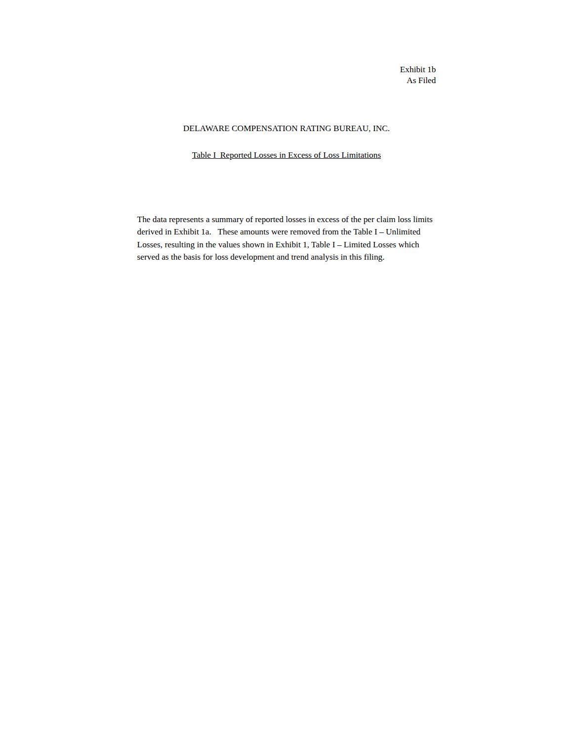Exhibit 1b
As Filed
DELAWARE COMPENSATION RATING BUREAU, INC.
Table I Reported Losses in Excess of Loss Limitations
The data represents a summary of reported losses in excess of the per claim loss limits derived in Exhibit 1a. These amounts were removed from the Table I – Unlimited Losses, resulting in the values shown in Exhibit 1, Table I – Limited Losses which served as the basis for loss development and trend analysis in this filing.